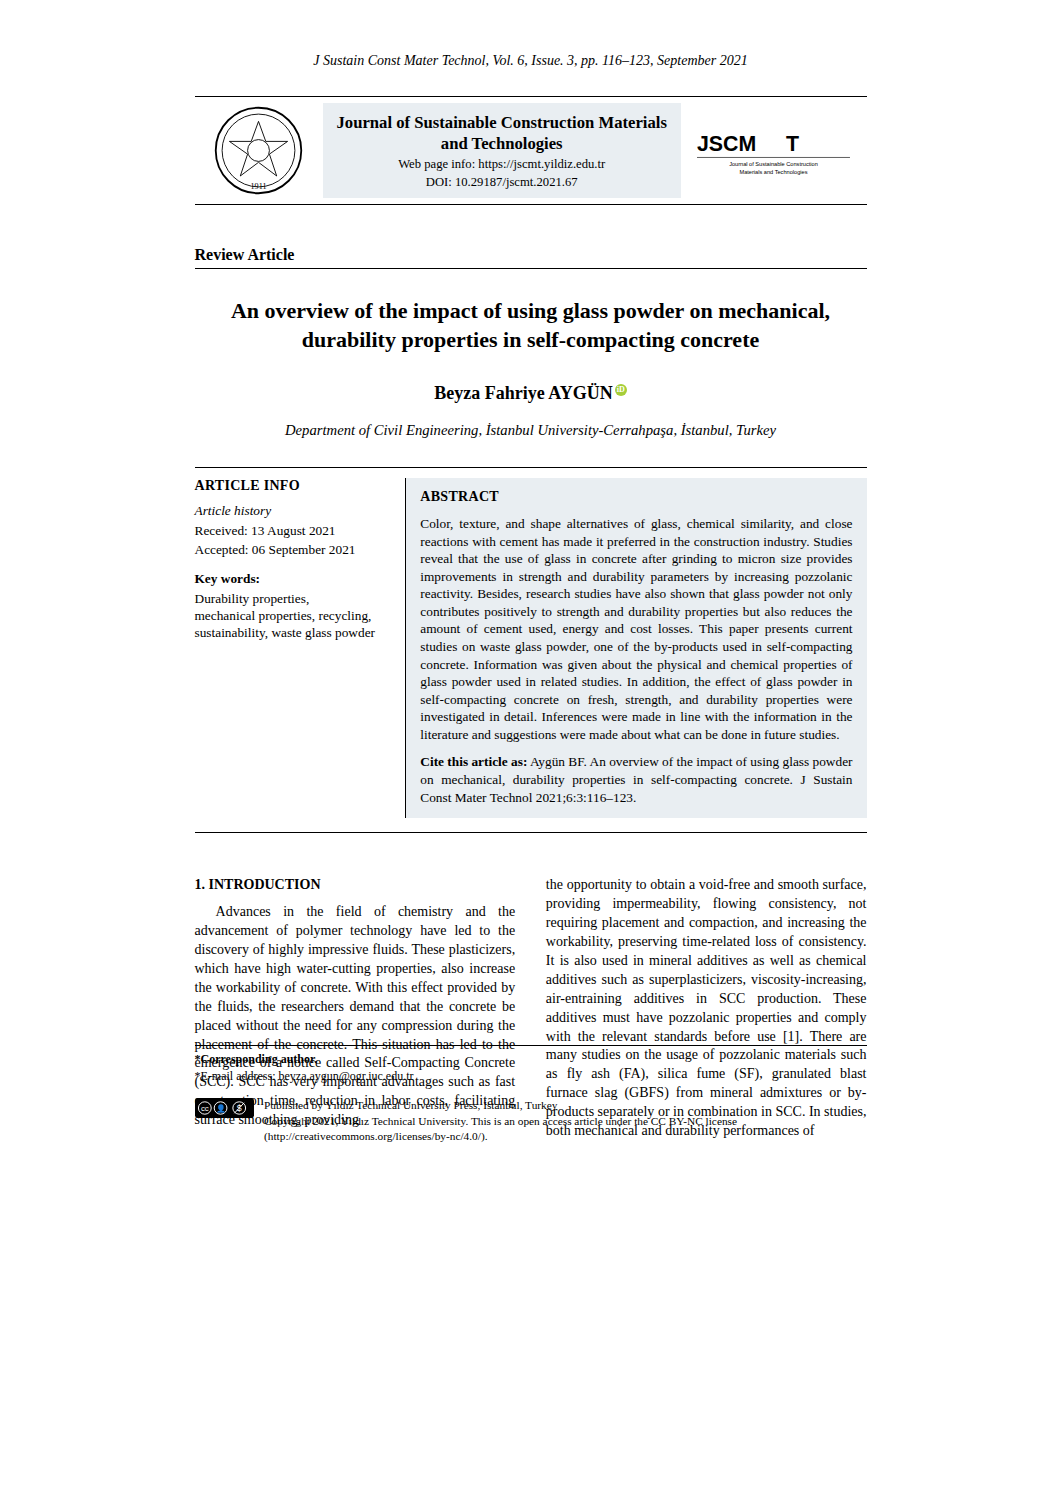J Sustain Const Mater Technol, Vol. 6, Issue. 3, pp. 116–123, September 2021
Journal of Sustainable Construction Materials and Technologies
Web page info: https://jscmt.yildiz.edu.tr
DOI: 10.29187/jscmt.2021.67
Review Article
An overview of the impact of using glass powder on mechanical,
durability properties in self-compacting concrete
Beyza Fahriye AYGÜNiD
Department of Civil Engineering, İstanbul University-Cerrahpaşa, İstanbul, Turkey
ARTICLE INFO
Article history
Received: 13 August 2021
Accepted: 06 September 2021
Key words:
Durability properties,
mechanical properties, recycling,
sustainability, waste glass powder
ABSTRACT
Color, texture, and shape alternatives of glass, chemical similarity, and close reactions with cement has made it preferred in the construction industry. Studies reveal that the use of glass in concrete after grinding to micron size provides improvements in strength and durability parameters by increasing pozzolanic reactivity. Besides, research studies have also shown that glass powder not only contributes positively to strength and durability properties but also reduces the amount of cement used, energy and cost losses. This paper presents current studies on waste glass powder, one of the by-products used in self-compacting concrete. Information was given about the physical and chemical properties of glass powder used in related studies. In addition, the effect of glass powder in self-compacting concrete on fresh, strength, and durability properties were investigated in detail. Inferences were made in line with the information in the literature and suggestions were made about what can be done in future studies.
Cite this article as: Aygün BF. An overview of the impact of using glass powder on mechanical, durability properties in self-compacting concrete. J Sustain Const Mater Technol 2021;6:3:116–123.
1. INTRODUCTION
Advances in the field of chemistry and the advancement of polymer technology have led to the discovery of highly impressive fluids. These plasticizers, which have high water-cutting properties, also increase the workability of concrete. With this effect provided by the fluids, the researchers demand that the concrete be placed without the need for any compression during the placement of the concrete. This situation has led to the emergence of a notice called Self-Compacting Concrete (SCC). SCC has very important advantages such as fast construction time, reduction in labor costs, facilitating surface smoothing, providing
the opportunity to obtain a void-free and smooth surface, providing impermeability, flowing consistency, not requiring placement and compaction, and increasing the workability, preserving time-related loss of consistency. It is also used in mineral additives as well as chemical additives such as superplasticizers, viscosity-increasing, air-entraining additives in SCC production. These additives must have pozzolanic properties and comply with the relevant standards before use [1]. There are many studies on the usage of pozzolanic materials such as fly ash (FA), silica fume (SF), granulated blast furnace slag (GBFS) from mineral admixtures or by-products separately or in combination in SCC. In studies, both mechanical and durability performances of
*Corresponding author.
*E-mail address: beyza.aygun@ogr.iuc.edu.tr
Published by Yıldız Technical University Press, İstanbul, Turkey
Copyright 2021, Yıldız Technical University. This is an open access article under the CC BY-NC license (http://creativecommons.org/licenses/by-nc/4.0/).